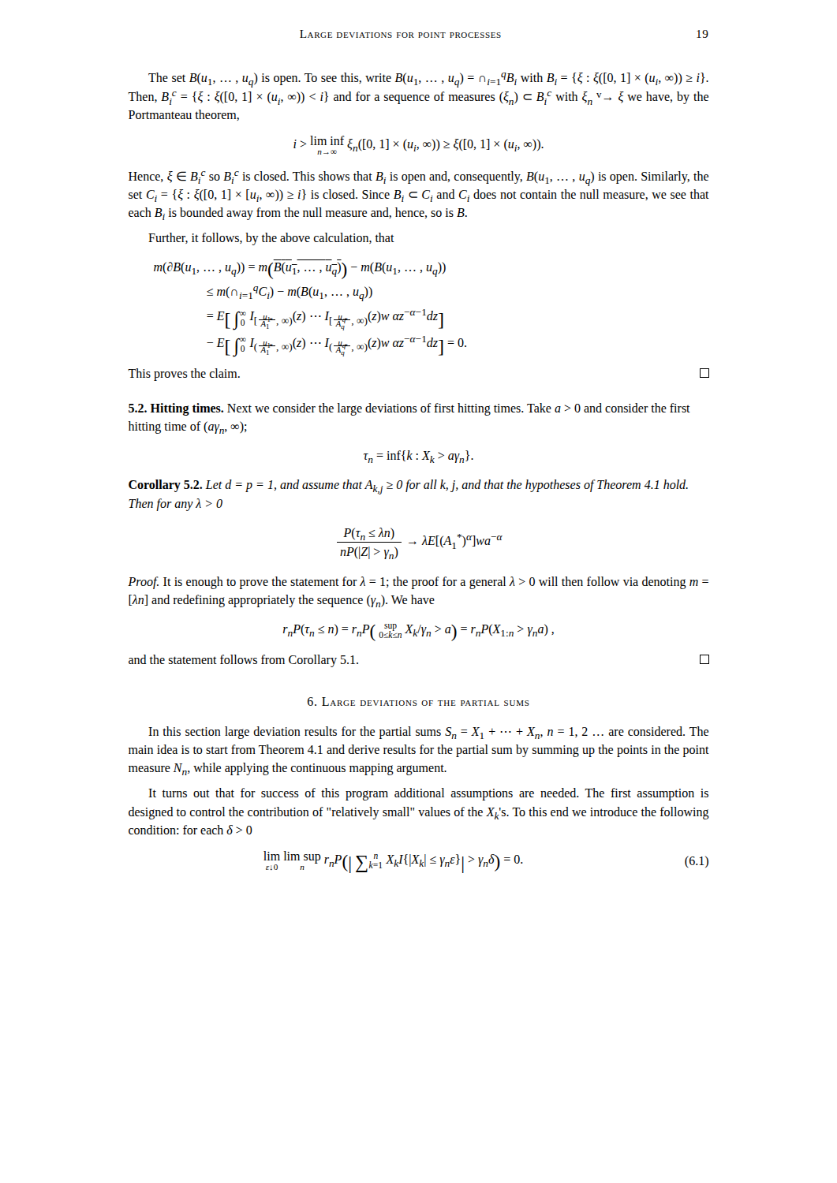Large deviations for point processes 19
The set B(u1, … , uq) is open. To see this, write B(u1, … , uq) = ∩i=1qBi with Bi = {ξ : ξ([0, 1] × (ui, ∞)) ≥ i}. Then, Bic = {ξ : ξ([0, 1] × (ui, ∞)) < i} and for a sequence of measures (ξn) ⊂ Bic with ξn v→ ξ we have, by the Portmanteau theorem,
i > lim inf n→∞ ξn([0, 1] × (ui, ∞)) ≥ ξ([0, 1] × (ui, ∞)).
Hence, ξ ∈ Bic so Bic is closed. This shows that Bi is open and, consequently, B(u1, … , uq) is open. Similarly, the set Ci = {ξ : ξ([0, 1] × [ui, ∞)) ≥ i} is closed. Since Bi ⊂ Ci and Ci does not contain the null measure, we see that each Bi is bounded away from the null measure and, hence, so is B.
Further, it follows, by the above calculation, that
m(∂B(u1, … , uq)) = m(B(u1, … , uq)) − m(B(u1, … , uq))
≤ m(∩i=1qCi) − m(B(u1, … , uq))
= E[ ∫∞0 I[u1 A1*, ∞)(z) ⋯ I[uq Aq*, ∞)(z)w αz−α−1dz]
− E[ ∫∞0 I(u1 A1*, ∞)(z) ⋯ I(uq Aq*, ∞)(z)w αz−α−1dz] = 0.
This proves the claim.
5.2. Hitting times.
Next we consider the large deviations of first hitting times. Take a > 0 and consider the first hitting time of (aγn, ∞);
τn = inf{k : Xk > aγn}.
Corollary 5.2. Let d = p = 1, and assume that Ak,j ≥ 0 for all k, j, and that the hypotheses of Theorem 4.1 hold. Then for any λ > 0
P(τn ≤ λn) nP(|Z| > γn) → λE[(A1*)α]wa−α
Proof. It is enough to prove the statement for λ = 1; the proof for a general λ > 0 will then follow via denoting m = [λn] and redefining appropriately the sequence (γn). We have
rnP(τn ≤ n) = rnP( sup 0≤k≤n Xk/γn > a) = rnP(X1:n > γna) ,
and the statement follows from Corollary 5.1.
6. Large deviations of the partial sums
In this section large deviation results for the partial sums Sn = X1 + ⋯ + Xn, n = 1, 2 … are considered. The main idea is to start from Theorem 4.1 and derive results for the partial sum by summing up the points in the point measure Nn, while applying the continuous mapping argument.
It turns out that for success of this program additional assumptions are needed. The first assumption is designed to control the contribution of "relatively small" values of the Xk's. To this end we introduce the following condition: for each δ > 0
lim ε↓0 lim sup n rnP(| ∑nk=1 XkI{|Xk| ≤ γnε}| > γnδ) = 0. (6.1)